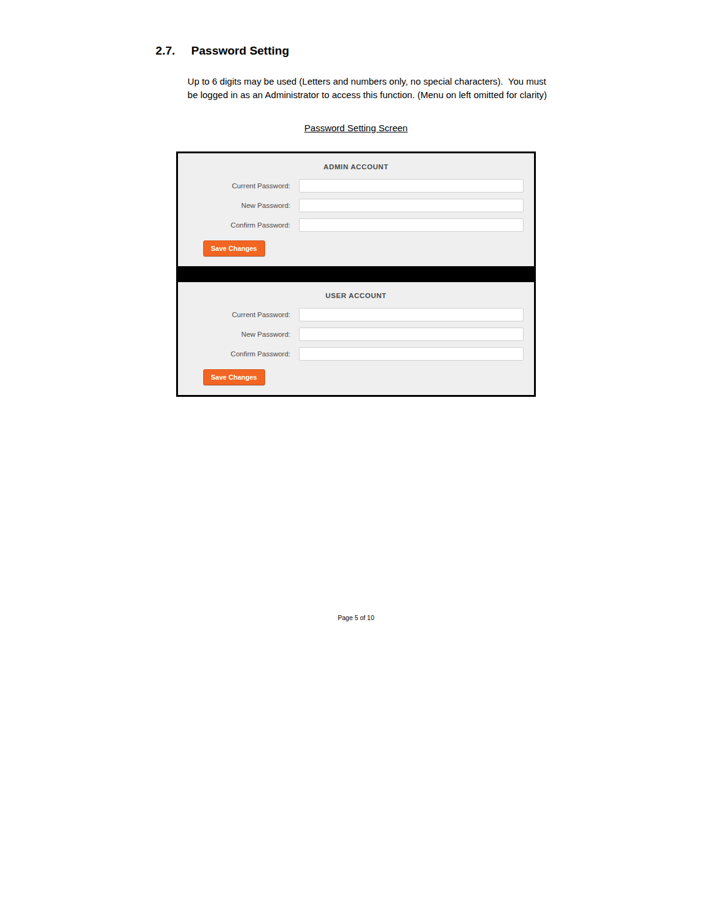2.7. Password Setting
Up to 6 digits may be used (Letters and numbers only, no special characters). You must be logged in as an Administrator to access this function. (Menu on left omitted for clarity)
Password Setting Screen
ADMIN ACCOUNT
Current Password:
New Password:
Confirm Password:
Save Changes
USER ACCOUNT
Current Password:
New Password:
Confirm Password:
Save Changes
Page 5 of 10